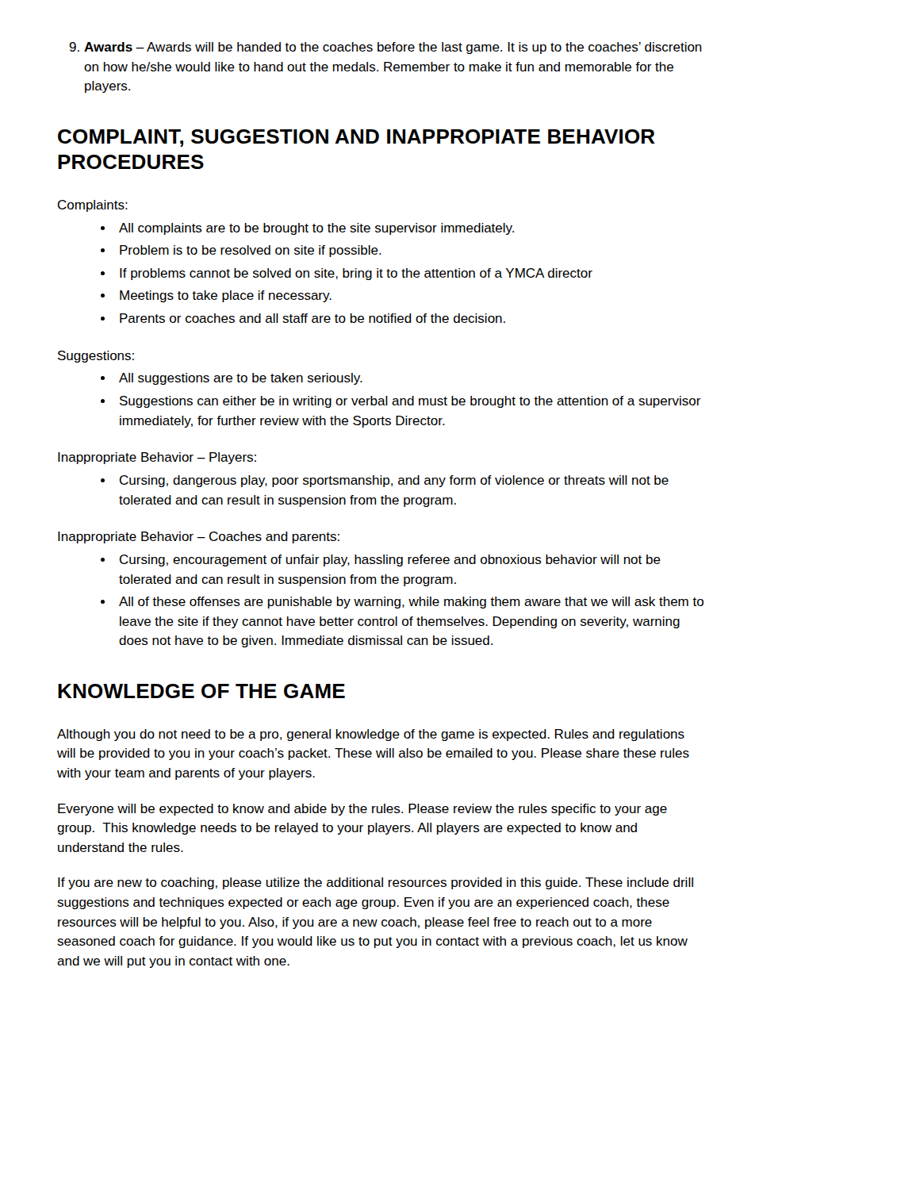Awards – Awards will be handed to the coaches before the last game. It is up to the coaches’ discretion on how he/she would like to hand out the medals. Remember to make it fun and memorable for the players.
COMPLAINT, SUGGESTION AND INAPPROPIATE BEHAVIOR PROCEDURES
Complaints:
All complaints are to be brought to the site supervisor immediately.
Problem is to be resolved on site if possible.
If problems cannot be solved on site, bring it to the attention of a YMCA director
Meetings to take place if necessary.
Parents or coaches and all staff are to be notified of the decision.
Suggestions:
All suggestions are to be taken seriously.
Suggestions can either be in writing or verbal and must be brought to the attention of a supervisor immediately, for further review with the Sports Director.
Inappropriate Behavior – Players:
Cursing, dangerous play, poor sportsmanship, and any form of violence or threats will not be tolerated and can result in suspension from the program.
Inappropriate Behavior – Coaches and parents:
Cursing, encouragement of unfair play, hassling referee and obnoxious behavior will not be tolerated and can result in suspension from the program.
All of these offenses are punishable by warning, while making them aware that we will ask them to leave the site if they cannot have better control of themselves. Depending on severity, warning does not have to be given. Immediate dismissal can be issued.
KNOWLEDGE OF THE GAME
Although you do not need to be a pro, general knowledge of the game is expected. Rules and regulations will be provided to you in your coach’s packet. These will also be emailed to you. Please share these rules with your team and parents of your players.
Everyone will be expected to know and abide by the rules. Please review the rules specific to your age group. This knowledge needs to be relayed to your players. All players are expected to know and understand the rules.
If you are new to coaching, please utilize the additional resources provided in this guide. These include drill suggestions and techniques expected or each age group. Even if you are an experienced coach, these resources will be helpful to you. Also, if you are a new coach, please feel free to reach out to a more seasoned coach for guidance. If you would like us to put you in contact with a previous coach, let us know and we will put you in contact with one.